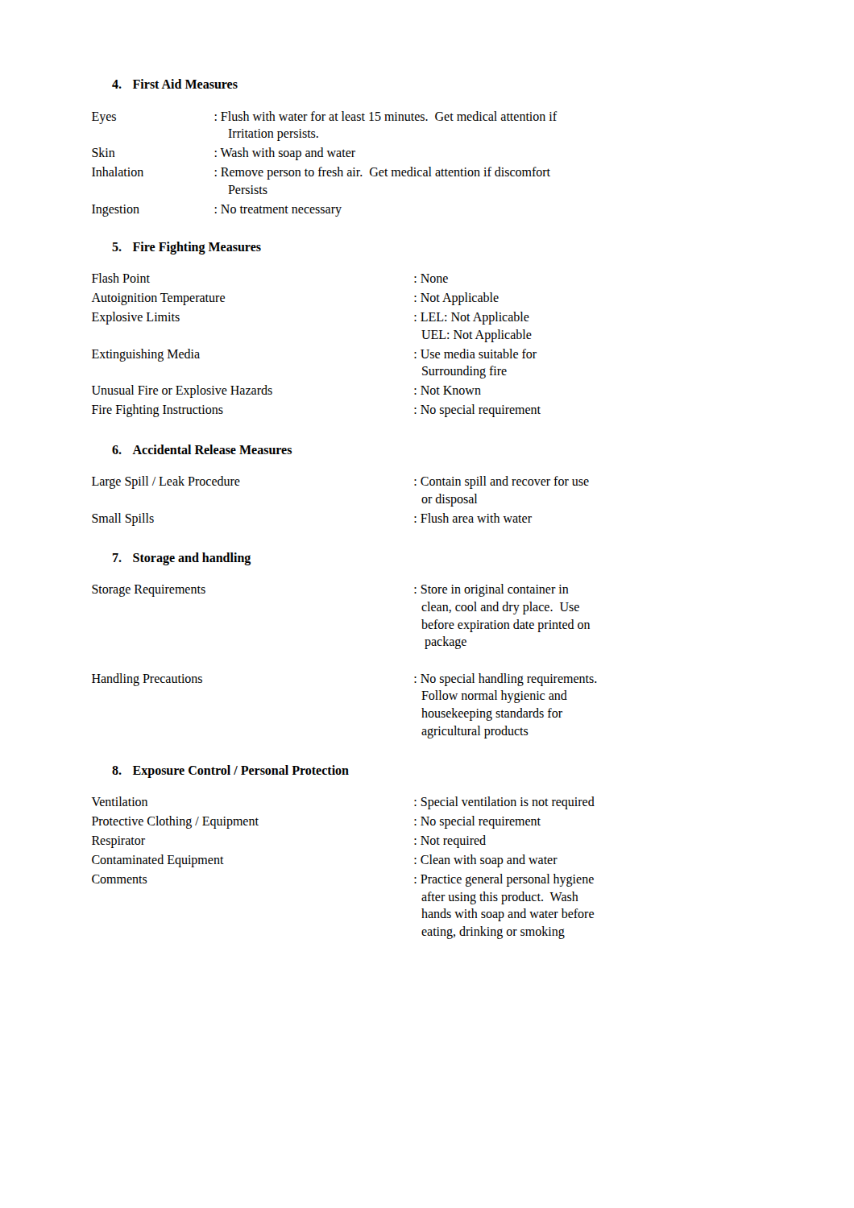4. First Aid Measures
Eyes
: Flush with water for at least 15 minutes. Get medical attention if Irritation persists.
Skin
: Wash with soap and water
Inhalation
: Remove person to fresh air. Get medical attention if discomfort Persists
Ingestion
: No treatment necessary
5. Fire Fighting Measures
| Flash Point | : None |
| Autoignition Temperature | : Not Applicable |
| Explosive Limits | : LEL: Not Applicable UEL: Not Applicable |
| Extinguishing Media | : Use media suitable for Surrounding fire |
| Unusual Fire or Explosive Hazards | : Not Known |
| Fire Fighting Instructions | : No special requirement |
6. Accidental Release Measures
| Large Spill / Leak Procedure | : Contain spill and recover for use or disposal |
| Small Spills | : Flush area with water |
7. Storage and handling
| Storage Requirements | : Store in original container in clean, cool and dry place. Use before expiration date printed on package |
| Handling Precautions | : No special handling requirements. Follow normal hygienic and housekeeping standards for agricultural products |
8. Exposure Control / Personal Protection
| Ventilation | : Special ventilation is not required |
| Protective Clothing / Equipment | : No special requirement |
| Respirator | : Not required |
| Contaminated Equipment | : Clean with soap and water |
| Comments | : Practice general personal hygiene after using this product. Wash hands with soap and water before eating, drinking or smoking |